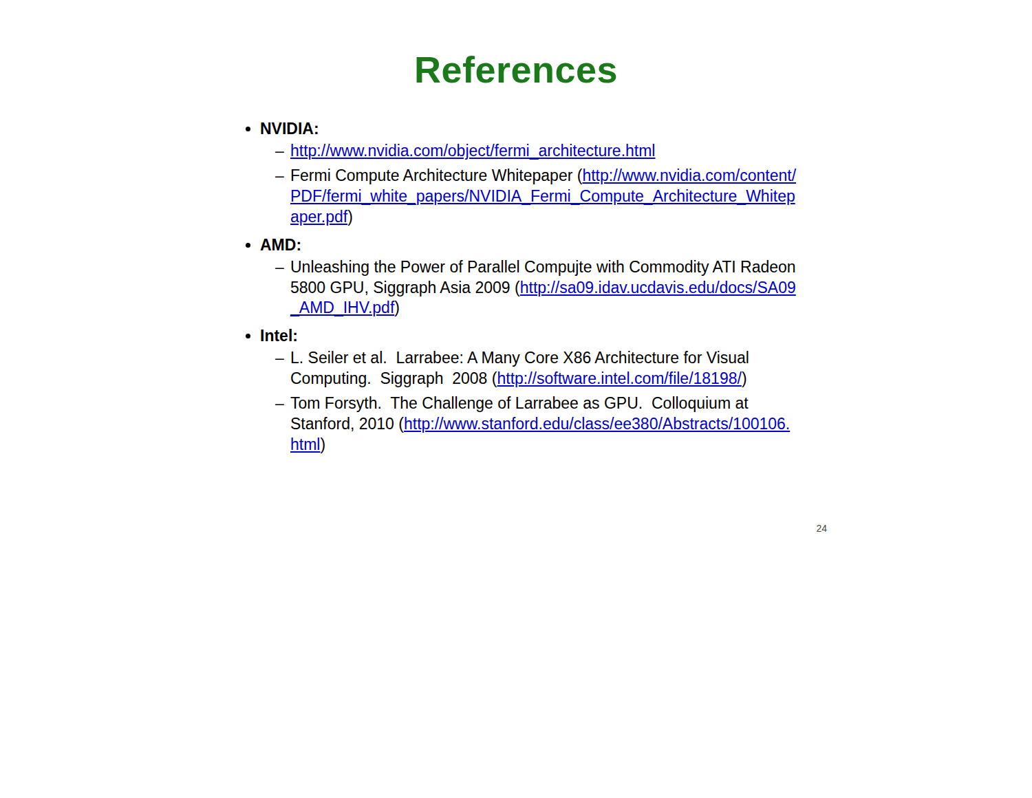References
NVIDIA:
http://www.nvidia.com/object/fermi_architecture.html
Fermi Compute Architecture Whitepaper (http://www.nvidia.com/content/PDF/fermi_white_papers/NVIDIA_Fermi_Compute_Architecture_Whitepaper.pdf)
AMD:
Unleashing the Power of Parallel Compujte with Commodity ATI Radeon 5800 GPU, Siggraph Asia 2009 (http://sa09.idav.ucdavis.edu/docs/SA09_AMD_IHV.pdf)
Intel:
L. Seiler et al. Larrabee: A Many Core X86 Architecture for Visual Computing. Siggraph 2008 (http://software.intel.com/file/18198/)
Tom Forsyth. The Challenge of Larrabee as GPU. Colloquium at Stanford, 2010 (http://www.stanford.edu/class/ee380/Abstracts/100106.html)
24